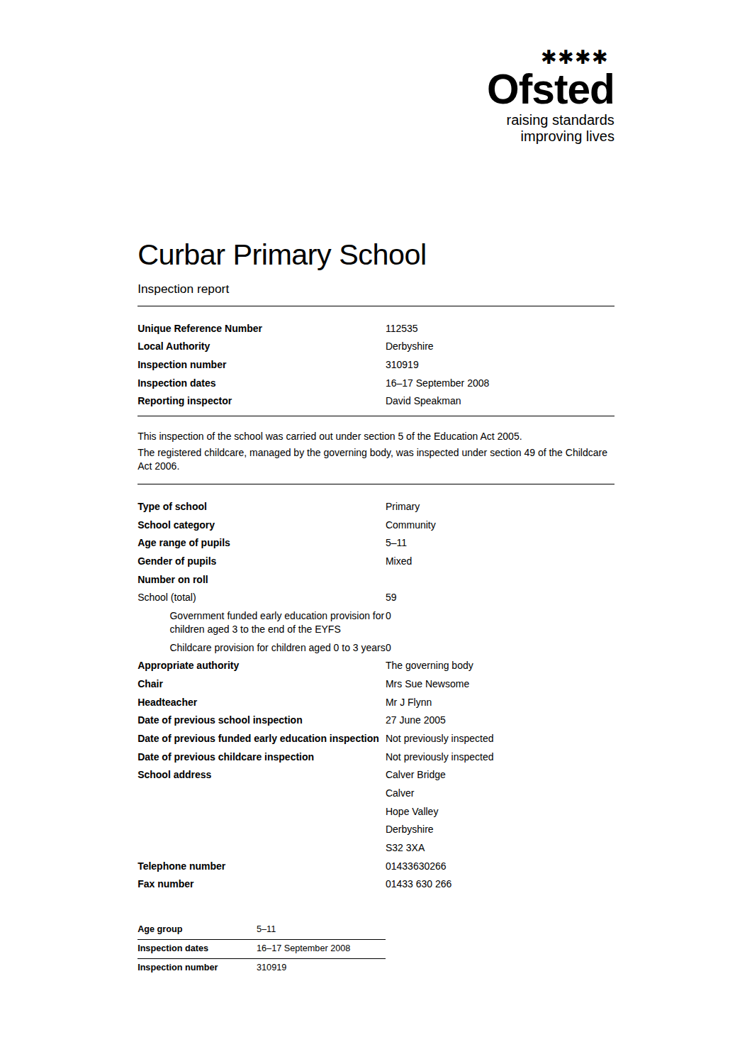✱✱✱✱
Ofsted
raising standards
improving lives
Curbar Primary School
Inspection report
| Unique Reference Number | 112535 |
| Local Authority | Derbyshire |
| Inspection number | 310919 |
| Inspection dates | 16–17 September 2008 |
| Reporting inspector | David Speakman |
This inspection of the school was carried out under section 5 of the Education Act 2005.
The registered childcare, managed by the governing body, was inspected under section 49 of the Childcare Act 2006.
| Type of school | Primary |
| School category | Community |
| Age range of pupils | 5–11 |
| Gender of pupils | Mixed |
| Number on roll | |
| School (total) | 59 |
| Government funded early education provision for children aged 3 to the end of the EYFS | 0 |
| Childcare provision for children aged 0 to 3 years | 0 |
| Appropriate authority | The governing body |
| Chair | Mrs Sue Newsome |
| Headteacher | Mr J Flynn |
| Date of previous school inspection | 27 June 2005 |
| Date of previous funded early education inspection | Not previously inspected |
| Date of previous childcare inspection | Not previously inspected |
| School address | Calver Bridge |
| | Calver |
| | Hope Valley |
| | Derbyshire |
| | S32 3XA |
| Telephone number | 01433630266 |
| Fax number | 01433 630 266 |
| Age group | 5–11 |
| Inspection dates | 16–17 September 2008 |
| Inspection number | 310919 |